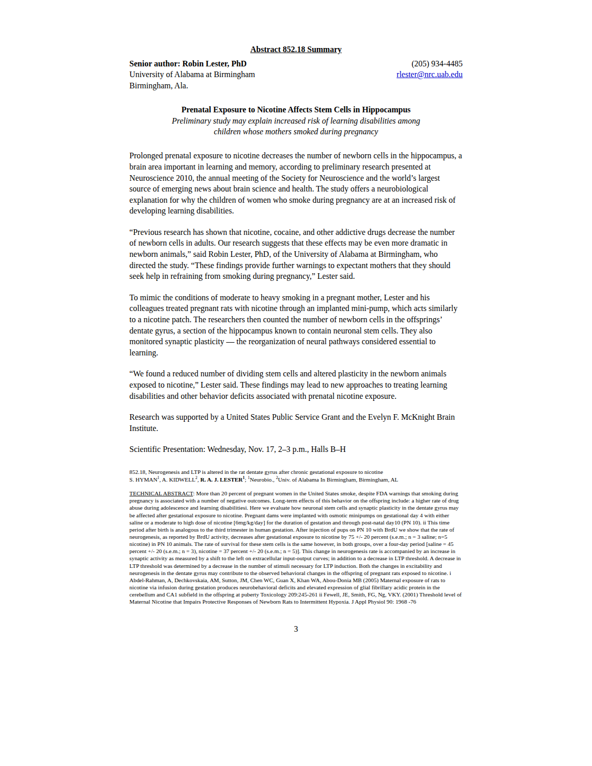Abstract 852.18 Summary
| Senior author: Robin Lester, PhD | (205) 934-4485 |
| University of Alabama at Birmingham | rlester@nrc.uab.edu |
| Birmingham, Ala. | |
Prenatal Exposure to Nicotine Affects Stem Cells in Hippocampus
Preliminary study may explain increased risk of learning disabilities among
children whose mothers smoked during pregnancy
Prolonged prenatal exposure to nicotine decreases the number of newborn cells in the hippocampus, a brain area important in learning and memory, according to preliminary research presented at Neuroscience 2010, the annual meeting of the Society for Neuroscience and the world’s largest source of emerging news about brain science and health. The study offers a neurobiological explanation for why the children of women who smoke during pregnancy are at an increased risk of developing learning disabilities.
“Previous research has shown that nicotine, cocaine, and other addictive drugs decrease the number of newborn cells in adults. Our research suggests that these effects may be even more dramatic in newborn animals,” said Robin Lester, PhD, of the University of Alabama at Birmingham, who directed the study. “These findings provide further warnings to expectant mothers that they should seek help in refraining from smoking during pregnancy,” Lester said.
To mimic the conditions of moderate to heavy smoking in a pregnant mother, Lester and his colleagues treated pregnant rats with nicotine through an implanted mini-pump, which acts similarly to a nicotine patch. The researchers then counted the number of newborn cells in the offsprings’ dentate gyrus, a section of the hippocampus known to contain neuronal stem cells. They also monitored synaptic plasticity — the reorganization of neural pathways considered essential to learning.
“We found a reduced number of dividing stem cells and altered plasticity in the newborn animals exposed to nicotine,” Lester said. These findings may lead to new approaches to treating learning disabilities and other behavior deficits associated with prenatal nicotine exposure.
Research was supported by a United States Public Service Grant and the Evelyn F. McKnight Brain Institute.
Scientific Presentation: Wednesday, Nov. 17, 2–3 p.m., Halls B–H
852.18, Neurogenesis and LTP is altered in the rat dentate gyrus after chronic gestational exposure to nicotine
S. HYMAN1, A. KIDWELL2, R. A. J. LESTER1; 1Neurobio., 2Univ. of Alabama In Birmingham, Birmingham, AL
TECHNICAL ABSTRACT: More than 20 percent of pregnant women in the United States smoke, despite FDA warnings that smoking during pregnancy is associated with a number of negative outcomes. Long-term effects of this behavior on the offspring include: a higher rate of drug abuse during adolescence and learning disabilitiesi. Here we evaluate how neuronal stem cells and synaptic plasticity in the dentate gyrus may be affected after gestational exposure to nicotine. Pregnant dams were implanted with osmotic minipumps on gestational day 4 with either saline or a moderate to high dose of nicotine [6mg/kg/day] for the duration of gestation and through post-natal day10 (PN 10). ii This time period after birth is analogous to the third trimester in human gestation. After injection of pups on PN 10 with BrdU we show that the rate of neurogenesis, as reported by BrdU activity, decreases after gestational exposure to nicotine by 75 +/- 20 percent (s.e.m.; n = 3 saline; n=5 nicotine) in PN 10 animals. The rate of survival for these stem cells is the same however, in both groups, over a four-day period [saline = 45 percent +/- 20 (s.e.m.; n = 3), nicotine = 37 percent +/- 20 (s.e.m.; n = 5)]. This change in neurogenesis rate is accompanied by an increase in synaptic activity as measured by a shift to the left on extracellular input-output curves; in addition to a decrease in LTP threshold. A decrease in LTP threshold was determined by a decrease in the number of stimuli necessary for LTP induction. Both the changes in excitability and neurogenesis in the dentate gyrus may contribute to the observed behavioral changes in the offspring of pregnant rats exposed to nicotine. i Abdel-Rahman, A, Dechkovskaia, AM, Sutton, JM, Chen WC, Guan X, Khan WA, Abou-Donia MB (2005) Maternal exposure of rats to nicotine via infusion during gestation produces neurobehavioral deficits and elevated expression of glial fibrillary acidic protein in the cerebellum and CA1 subfield in the offspring at puberty Toxicology 209:245-261 ii Fewell, JE, Smith, FG, Ng, VKY. (2001) Threshold level of Maternal Nicotine that Impairs Protective Responses of Newborn Rats to Intermittent Hypoxia. J Appl Physiol 90: 1968 -76
3